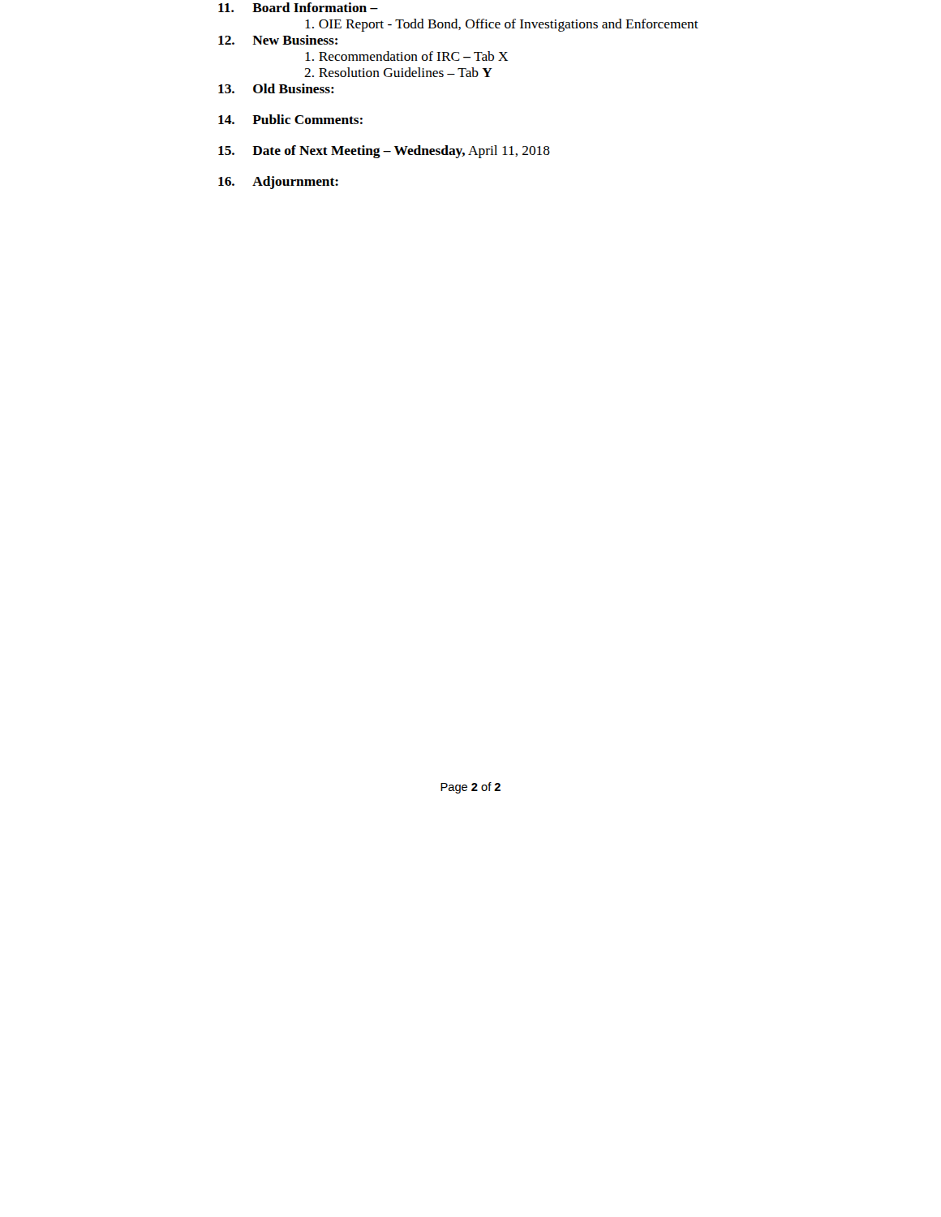Board Information –
OIE Report - Todd Bond, Office of Investigations and Enforcement
New Business:
Recommendation of IRC – Tab X
Resolution Guidelines – Tab Y
Old Business:
Public Comments:
Date of Next Meeting – Wednesday, April 11, 2018
Adjournment:
Page 2 of 2